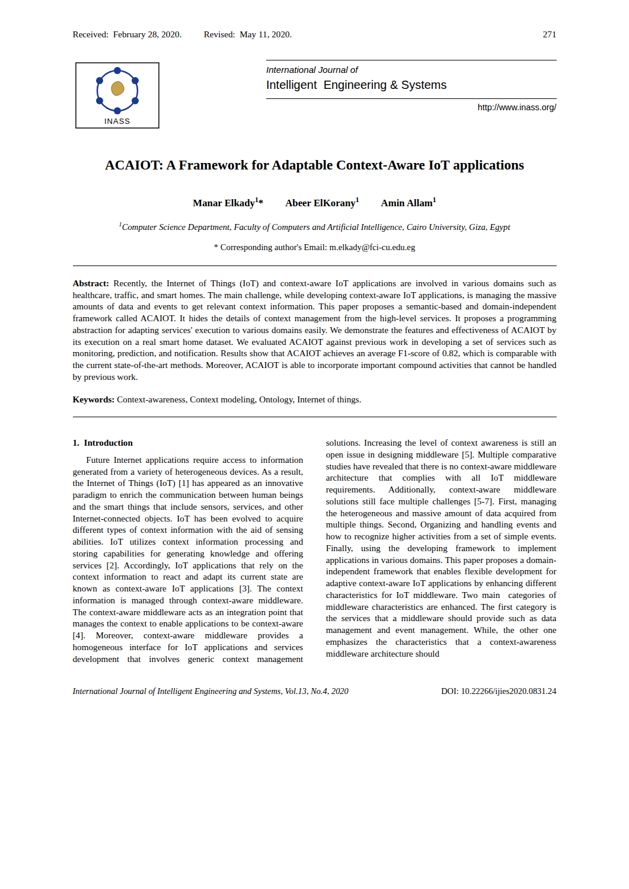Received: February 28, 2020. Revised: May 11, 2020.
271
INASS
International Journal of
Intelligent Engineering & Systems
http://www.inass.org/
ACAIOT: A Framework for Adaptable Context-Aware IoT applications
Manar Elkady1* Abeer ElKorany1 Amin Allam1
1Computer Science Department, Faculty of Computers and Artificial Intelligence, Cairo University, Giza, Egypt
* Corresponding author's Email: m.elkady@fci-cu.edu.eg
Abstract: Recently, the Internet of Things (IoT) and context-aware IoT applications are involved in various domains such as healthcare, traffic, and smart homes. The main challenge, while developing context-aware IoT applications, is managing the massive amounts of data and events to get relevant context information. This paper proposes a semantic-based and domain-independent framework called ACAIOT. It hides the details of context management from the high-level services. It proposes a programming abstraction for adapting services' execution to various domains easily. We demonstrate the features and effectiveness of ACAIOT by its execution on a real smart home dataset. We evaluated ACAIOT against previous work in developing a set of services such as monitoring, prediction, and notification. Results show that ACAIOT achieves an average F1-score of 0.82, which is comparable with the current state-of-the-art methods. Moreover, ACAIOT is able to incorporate important compound activities that cannot be handled by previous work.
Keywords: Context-awareness, Context modeling, Ontology, Internet of things.
1. Introduction
Future Internet applications require access to information generated from a variety of heterogeneous devices. As a result, the Internet of Things (IoT) [1] has appeared as an innovative paradigm to enrich the communication between human beings and the smart things that include sensors, services, and other Internet-connected objects. IoT has been evolved to acquire different types of context information with the aid of sensing abilities. IoT utilizes context information processing and storing capabilities for generating knowledge and offering services [2]. Accordingly, IoT applications that rely on the context information to react and adapt its current state are known as context-aware IoT applications [3]. The context information is managed through context-aware middleware. The context-aware middleware acts as an integration point that manages the context to enable applications to be context-aware [4]. Moreover, context-aware middleware provides a homogeneous interface for IoT applications and services development that involves generic context management solutions. Increasing the level of context awareness is still an open issue in designing middleware [5]. Multiple comparative studies have revealed that there is no context-aware middleware architecture that complies with all IoT middleware requirements. Additionally, context-aware middleware solutions still face multiple challenges [5-7]. First, managing the heterogeneous and massive amount of data acquired from multiple things. Second, Organizing and handling events and how to recognize higher activities from a set of simple events. Finally, using the developing framework to implement applications in various domains. This paper proposes a domain-independent framework that enables flexible development for adaptive context-aware IoT applications by enhancing different characteristics for IoT middleware. Two main categories of middleware characteristics are enhanced. The first category is the services that a middleware should provide such as data management and event management. While, the other one emphasizes the characteristics that a context-awareness middleware architecture should
International Journal of Intelligent Engineering and Systems, Vol.13, No.4, 2020
DOI: 10.22266/ijies2020.0831.24